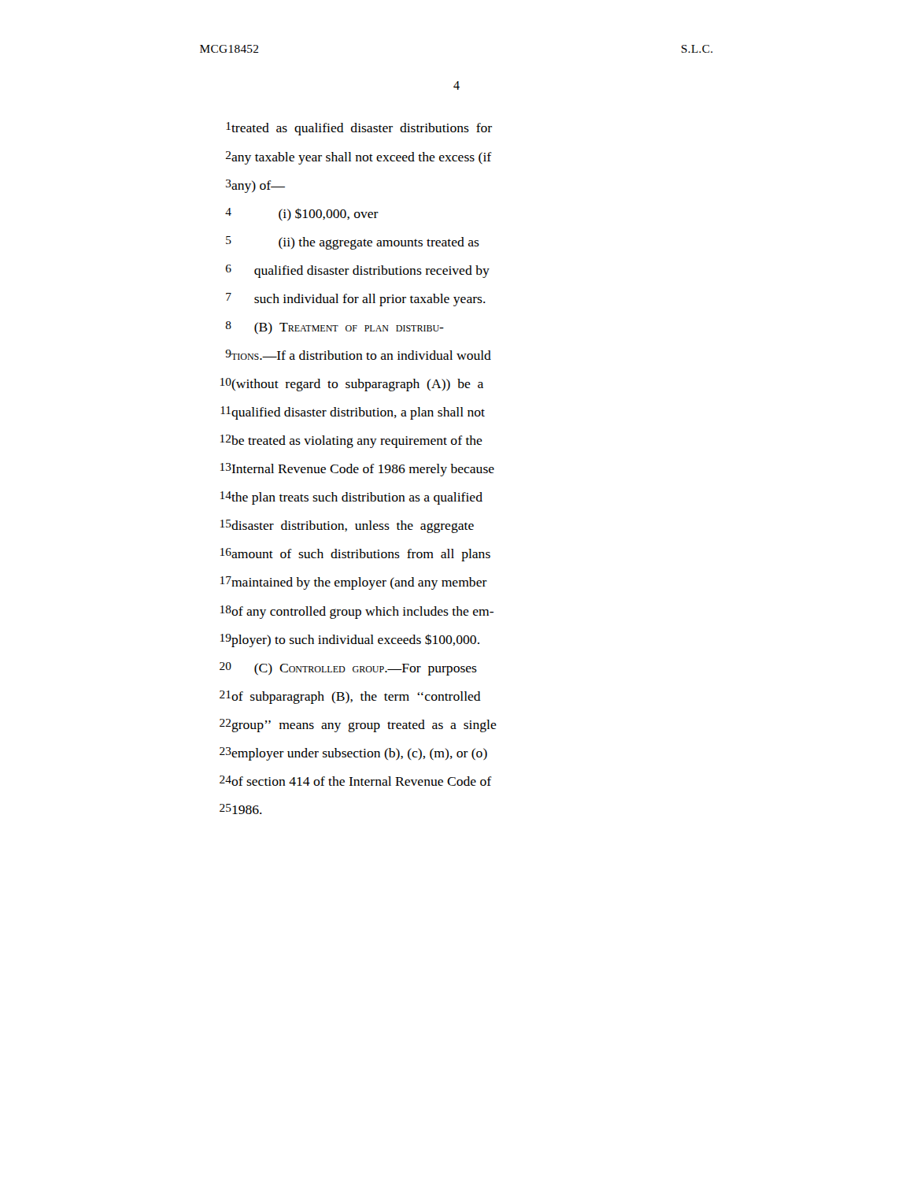MCG18452 S.L.C.
4
| 1 | treated as qualified disaster distributions for |
| 2 | any taxable year shall not exceed the excess (if |
| 3 | any) of— |
| 4 | (i) $100,000, over |
| 5 | (ii) the aggregate amounts treated as |
| 6 | qualified disaster distributions received by |
| 7 | such individual for all prior taxable years. |
| 8 | (B) Treatment of plan distribu- |
| 9 | tions .—If a distribution to an individual would |
| 10 | (without regard to subparagraph (A)) be a |
| 11 | qualified disaster distribution, a plan shall not |
| 12 | be treated as violating any requirement of the |
| 13 | Internal Revenue Code of 1986 merely because |
| 14 | the plan treats such distribution as a qualified |
| 15 | disaster distribution, unless the aggregate |
| 16 | amount of such distributions from all plans |
| 17 | maintained by the employer (and any member |
| 18 | of any controlled group which includes the em- |
| 19 | ployer) to such individual exceeds $100,000. |
| 20 | (C) Controlled group .—For purposes |
| 21 | of subparagraph (B), the term ‘‘controlled |
| 22 | group’’ means any group treated as a single |
| 23 | employer under subsection (b), (c), (m), or (o) |
| 24 | of section 414 of the Internal Revenue Code of |
| 25 | 1986. |